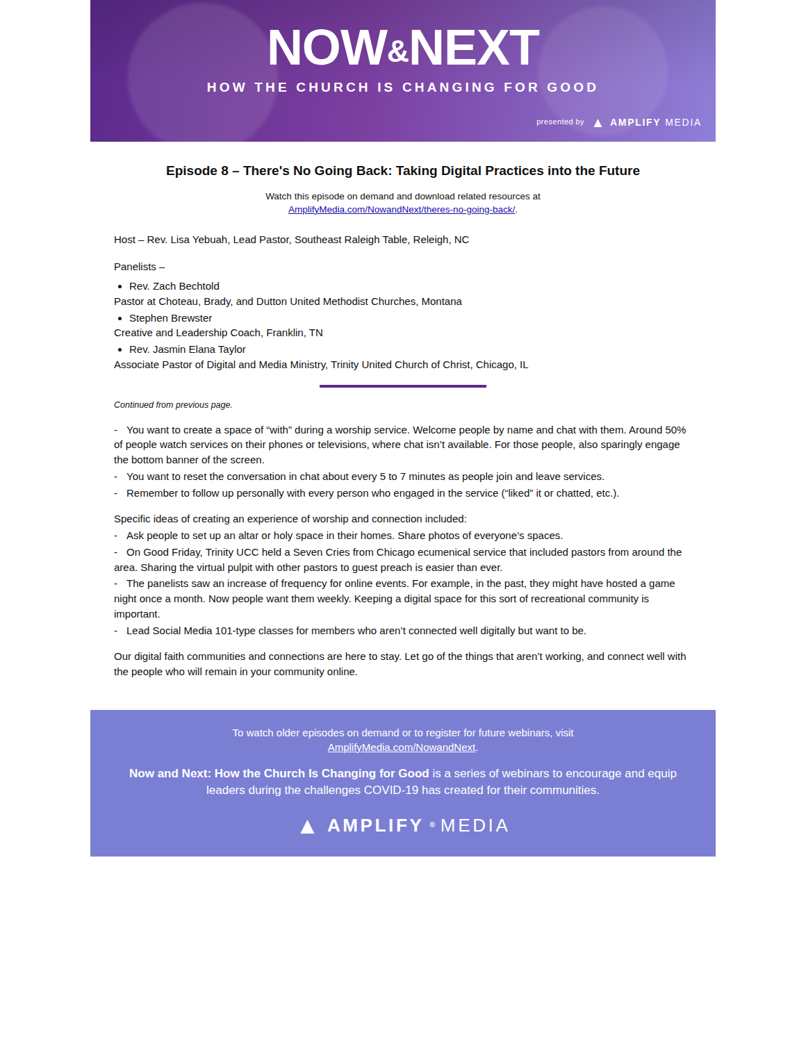NOW&NEXT
How the Church Is Changing for Good
presented by ▲AMPLIFYMEDIA
Episode 8 – There's No Going Back: Taking Digital Practices into the Future
Watch this episode on demand and download related resources at
AmplifyMedia.com/NowandNext/theres-no-going-back/.
Host – Rev. Lisa Yebuah, Lead Pastor, Southeast Raleigh Table, Releigh, NC
Panelists –
Rev. Zach Bechtold
Pastor at Choteau, Brady, and Dutton United Methodist Churches, Montana
Stephen Brewster
Creative and Leadership Coach, Franklin, TN
Rev. Jasmin Elana Taylor
Associate Pastor of Digital and Media Ministry, Trinity United Church of Christ, Chicago, IL
Continued from previous page.
-You want to create a space of “with” during a worship service. Welcome people by name and chat with them. Around 50% of people watch services on their phones or televisions, where chat isn’t available. For those people, also sparingly engage the bottom banner of the screen.
-You want to reset the conversation in chat about every 5 to 7 minutes as people join and leave services.
-Remember to follow up personally with every person who engaged in the service (“liked” it or chatted, etc.).
Specific ideas of creating an experience of worship and connection included:
-Ask people to set up an altar or holy space in their homes. Share photos of everyone’s spaces.
-On Good Friday, Trinity UCC held a Seven Cries from Chicago ecumenical service that included pastors from around the area. Sharing the virtual pulpit with other pastors to guest preach is easier than ever.
-The panelists saw an increase of frequency for online events. For example, in the past, they might have hosted a game night once a month. Now people want them weekly. Keeping a digital space for this sort of recreational community is important.
-Lead Social Media 101-type classes for members who aren’t connected well digitally but want to be.
Our digital faith communities and connections are here to stay. Let go of the things that aren’t working, and connect well with the people who will remain in your community online.
To watch older episodes on demand or to register for future webinars, visit
AmplifyMedia.com/NowandNext.
Now and Next: How the Church Is Changing for Good is a series of webinars to encourage and equip leaders during the challenges COVID-19 has created for their communities.
▲AMPLIFY®MEDIA